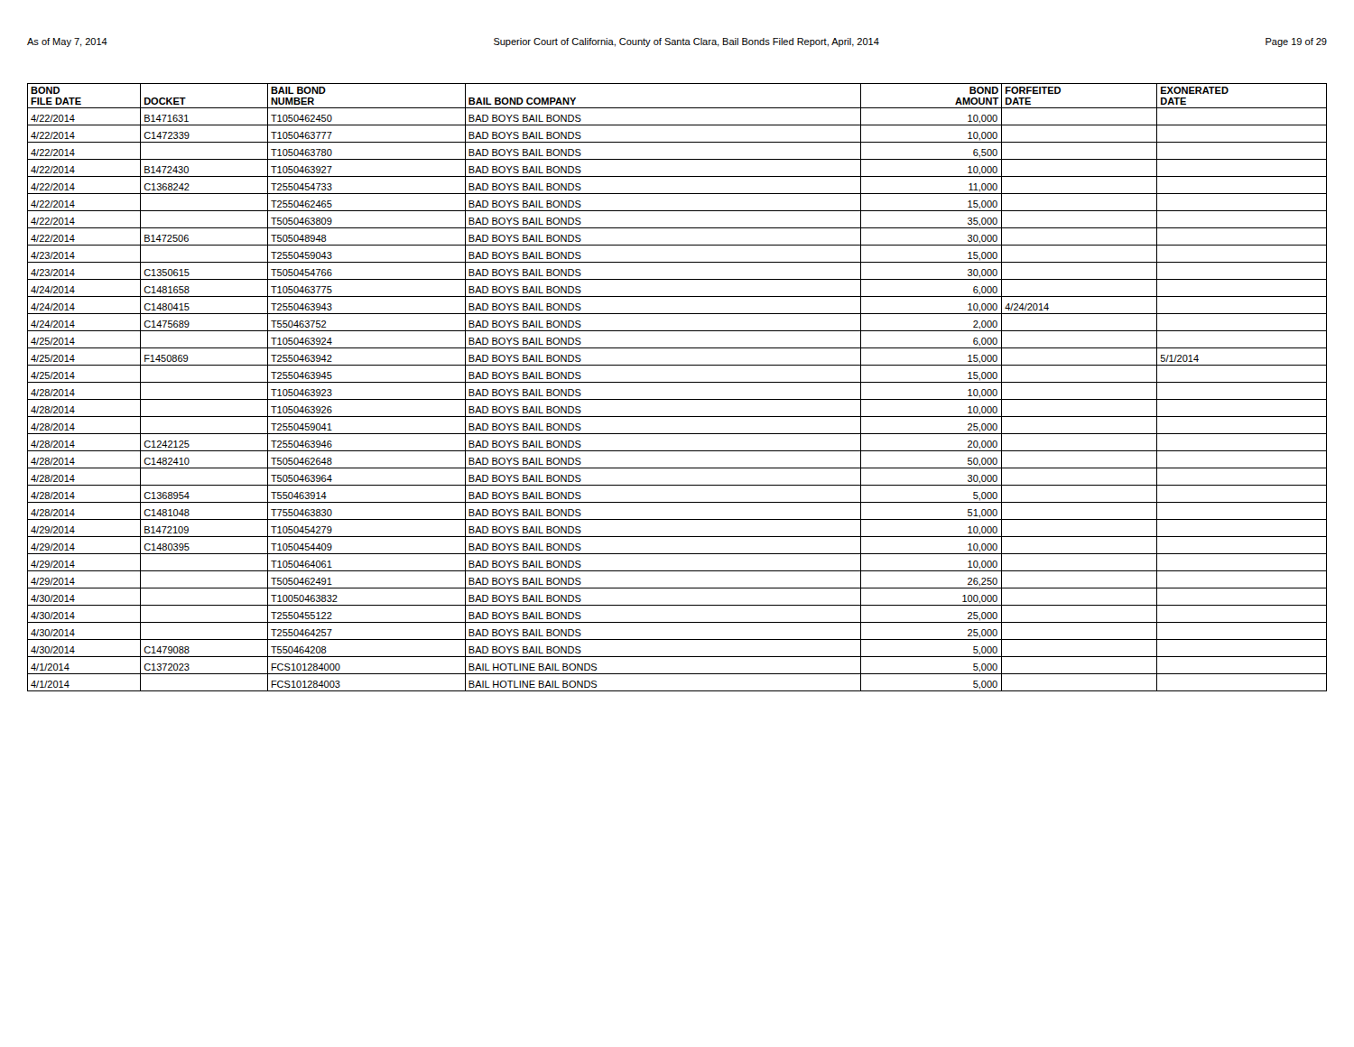As of May 7, 2014
Superior Court of California, County of Santa Clara, Bail Bonds Filed Report, April, 2014
Page 19 of 29
| BOND FILE DATE | DOCKET | BAIL BOND NUMBER | BAIL BOND COMPANY | BOND AMOUNT | FORFEITED DATE | EXONERATED DATE |
| --- | --- | --- | --- | --- | --- | --- |
| 4/22/2014 | B1471631 | T1050462450 | BAD BOYS BAIL BONDS | 10,000 | | |
| 4/22/2014 | C1472339 | T1050463777 | BAD BOYS BAIL BONDS | 10,000 | | |
| 4/22/2014 | | T1050463780 | BAD BOYS BAIL BONDS | 6,500 | | |
| 4/22/2014 | B1472430 | T1050463927 | BAD BOYS BAIL BONDS | 10,000 | | |
| 4/22/2014 | C1368242 | T2550454733 | BAD BOYS BAIL BONDS | 11,000 | | |
| 4/22/2014 | | T2550462465 | BAD BOYS BAIL BONDS | 15,000 | | |
| 4/22/2014 | | T5050463809 | BAD BOYS BAIL BONDS | 35,000 | | |
| 4/22/2014 | B1472506 | T505048948 | BAD BOYS BAIL BONDS | 30,000 | | |
| 4/23/2014 | | T2550459043 | BAD BOYS BAIL BONDS | 15,000 | | |
| 4/23/2014 | C1350615 | T5050454766 | BAD BOYS BAIL BONDS | 30,000 | | |
| 4/24/2014 | C1481658 | T1050463775 | BAD BOYS BAIL BONDS | 6,000 | | |
| 4/24/2014 | C1480415 | T2550463943 | BAD BOYS BAIL BONDS | 10,000 | 4/24/2014 | |
| 4/24/2014 | C1475689 | T550463752 | BAD BOYS BAIL BONDS | 2,000 | | |
| 4/25/2014 | | T1050463924 | BAD BOYS BAIL BONDS | 6,000 | | |
| 4/25/2014 | F1450869 | T2550463942 | BAD BOYS BAIL BONDS | 15,000 | | 5/1/2014 |
| 4/25/2014 | | T2550463945 | BAD BOYS BAIL BONDS | 15,000 | | |
| 4/28/2014 | | T1050463923 | BAD BOYS BAIL BONDS | 10,000 | | |
| 4/28/2014 | | T1050463926 | BAD BOYS BAIL BONDS | 10,000 | | |
| 4/28/2014 | | T2550459041 | BAD BOYS BAIL BONDS | 25,000 | | |
| 4/28/2014 | C1242125 | T2550463946 | BAD BOYS BAIL BONDS | 20,000 | | |
| 4/28/2014 | C1482410 | T5050462648 | BAD BOYS BAIL BONDS | 50,000 | | |
| 4/28/2014 | | T5050463964 | BAD BOYS BAIL BONDS | 30,000 | | |
| 4/28/2014 | C1368954 | T550463914 | BAD BOYS BAIL BONDS | 5,000 | | |
| 4/28/2014 | C1481048 | T7550463830 | BAD BOYS BAIL BONDS | 51,000 | | |
| 4/29/2014 | B1472109 | T1050454279 | BAD BOYS BAIL BONDS | 10,000 | | |
| 4/29/2014 | C1480395 | T1050454409 | BAD BOYS BAIL BONDS | 10,000 | | |
| 4/29/2014 | | T1050464061 | BAD BOYS BAIL BONDS | 10,000 | | |
| 4/29/2014 | | T5050462491 | BAD BOYS BAIL BONDS | 26,250 | | |
| 4/30/2014 | | T10050463832 | BAD BOYS BAIL BONDS | 100,000 | | |
| 4/30/2014 | | T2550455122 | BAD BOYS BAIL BONDS | 25,000 | | |
| 4/30/2014 | | T2550464257 | BAD BOYS BAIL BONDS | 25,000 | | |
| 4/30/2014 | C1479088 | T550464208 | BAD BOYS BAIL BONDS | 5,000 | | |
| 4/1/2014 | C1372023 | FCS101284000 | BAIL HOTLINE BAIL BONDS | 5,000 | | |
| 4/1/2014 | | FCS101284003 | BAIL HOTLINE BAIL BONDS | 5,000 | | |